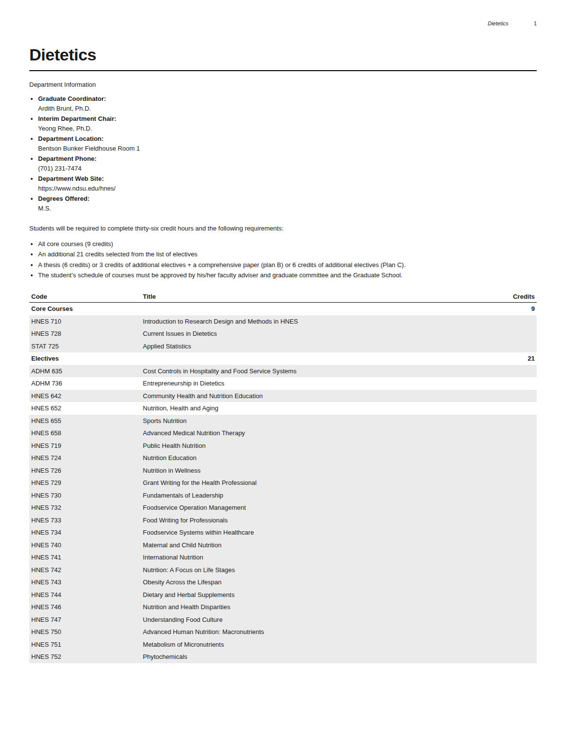Dietetics 1
Dietetics
Department Information
Graduate Coordinator:
Ardith Brunt, Ph.D.
Interim Department Chair:
Yeong Rhee, Ph.D.
Department Location:
Bentson Bunker Fieldhouse Room 1
Department Phone:
(701) 231-7474
Department Web Site:
https://www.ndsu.edu/hnes/
Degrees Offered:
M.S.
Students will be required to complete thirty-six credit hours and the following requirements:
All core courses (9 credits)
An additional 21 credits selected from the list of electives
A thesis (6 credits) or 3 credits of additional electives + a comprehensive paper (plan B) or 6 credits of additional electives (Plan C).
The student’s schedule of courses must be approved by his/her faculty adviser and graduate committee and the Graduate School.
| Code | Title | Credits |
| --- | --- | --- |
| Core Courses | | 9 |
| HNES 710 | Introduction to Research Design and Methods in HNES | |
| HNES 728 | Current Issues in Dietetics | |
| STAT 725 | Applied Statistics | |
| Electives | | 21 |
| ADHM 635 | Cost Controls in Hospitality and Food Service Systems | |
| ADHM 736 | Entrepreneurship in Dietetics | |
| HNES 642 | Community Health and Nutrition Education | |
| HNES 652 | Nutrition, Health and Aging | |
| HNES 655 | Sports Nutrition | |
| HNES 658 | Advanced Medical Nutrition Therapy | |
| HNES 719 | Public Health Nutrition | |
| HNES 724 | Nutrition Education | |
| HNES 726 | Nutrition in Wellness | |
| HNES 729 | Grant Writing for the Health Professional | |
| HNES 730 | Fundamentals of Leadership | |
| HNES 732 | Foodservice Operation Management | |
| HNES 733 | Food Writing for Professionals | |
| HNES 734 | Foodservice Systems within Healthcare | |
| HNES 740 | Maternal and Child Nutrition | |
| HNES 741 | International Nutrition | |
| HNES 742 | Nutrition: A Focus on Life Stages | |
| HNES 743 | Obesity Across the Lifespan | |
| HNES 744 | Dietary and Herbal Supplements | |
| HNES 746 | Nutrition and Health Disparities | |
| HNES 747 | Understanding Food Culture | |
| HNES 750 | Advanced Human Nutrition: Macronutrients | |
| HNES 751 | Metabolism of Micronutrients | |
| HNES 752 | Phytochemicals | |